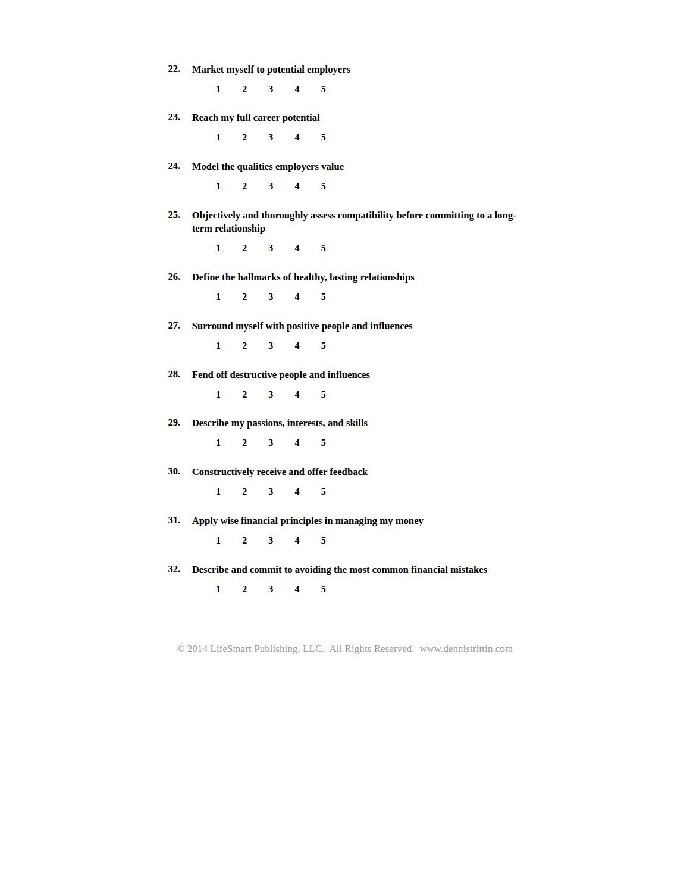Market myself to potential employers
12345
Reach my full career potential
12345
Model the qualities employers value
12345
Objectively and thoroughly assess compatibility before committing to a long-term relationship
12345
Define the hallmarks of healthy, lasting relationships
12345
Surround myself with positive people and influences
12345
Fend off destructive people and influences
12345
Describe my passions, interests, and skills
12345
Constructively receive and offer feedback
12345
Apply wise financial principles in managing my money
12345
Describe and commit to avoiding the most common financial mistakes
12345
© 2014 LifeSmart Publishing, LLC. All Rights Reserved. www.dennistrittin.com